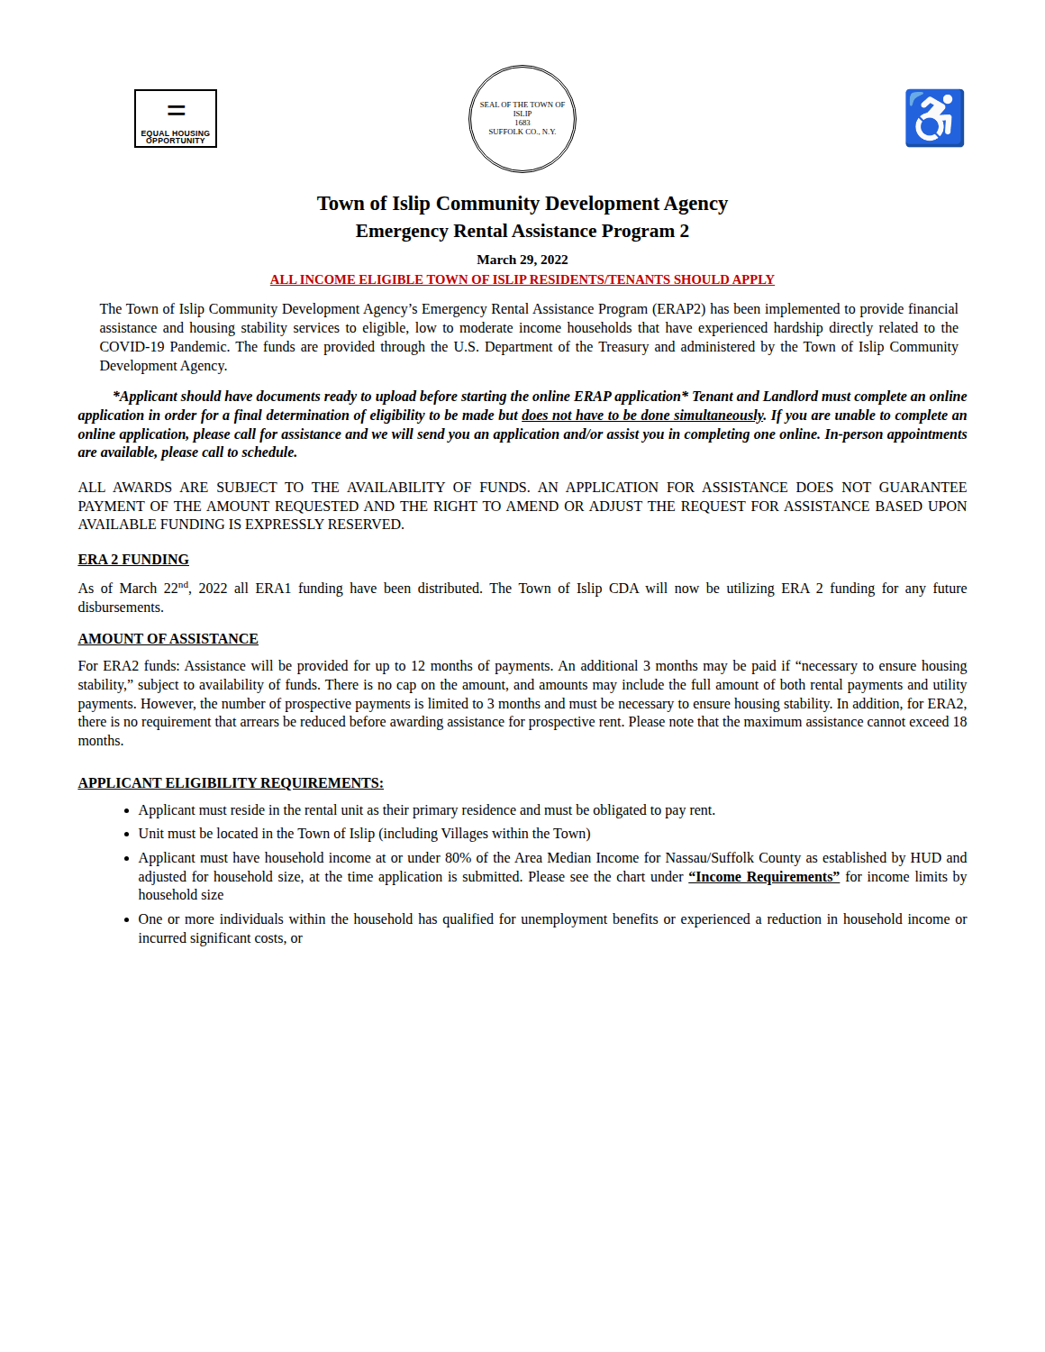= EQUAL HOUSING
OPPORTUNITY
SEAL OF THE TOWN OF ISLIP
1683
SUFFOLK CO., N.Y.
♿
Town of Islip Community Development Agency
Emergency Rental Assistance Program 2
March 29, 2022
ALL INCOME ELIGIBLE TOWN OF ISLIP RESIDENTS/TENANTS SHOULD APPLY
The Town of Islip Community Development Agency’s Emergency Rental Assistance Program (ERAP2) has been implemented to provide financial assistance and housing stability services to eligible, low to moderate income households that have experienced hardship directly related to the COVID-19 Pandemic. The funds are provided through the U.S. Department of the Treasury and administered by the Town of Islip Community Development Agency.
*Applicant should have documents ready to upload before starting the online ERAP application* Tenant and Landlord must complete an online application in order for a final determination of eligibility to be made but does not have to be done simultaneously. If you are unable to complete an online application, please call for assistance and we will send you an application and/or assist you in completing one online. In-person appointments are available, please call to schedule.
ALL AWARDS ARE SUBJECT TO THE AVAILABILITY OF FUNDS. AN APPLICATION FOR ASSISTANCE DOES NOT GUARANTEE PAYMENT OF THE AMOUNT REQUESTED AND THE RIGHT TO AMEND OR ADJUST THE REQUEST FOR ASSISTANCE BASED UPON AVAILABLE FUNDING IS EXPRESSLY RESERVED.
ERA 2 FUNDING
As of March 22nd, 2022 all ERA1 funding have been distributed. The Town of Islip CDA will now be utilizing ERA 2 funding for any future disbursements.
AMOUNT OF ASSISTANCE
For ERA2 funds: Assistance will be provided for up to 12 months of payments. An additional 3 months may be paid if “necessary to ensure housing stability,” subject to availability of funds. There is no cap on the amount, and amounts may include the full amount of both rental payments and utility payments. However, the number of prospective payments is limited to 3 months and must be necessary to ensure housing stability. In addition, for ERA2, there is no requirement that arrears be reduced before awarding assistance for prospective rent. Please note that the maximum assistance cannot exceed 18 months.
APPLICANT ELIGIBILITY REQUIREMENTS:
Applicant must reside in the rental unit as their primary residence and must be obligated to pay rent.
Unit must be located in the Town of Islip (including Villages within the Town)
Applicant must have household income at or under 80% of the Area Median Income for Nassau/Suffolk County as established by HUD and adjusted for household size, at the time application is submitted. Please see the chart under “Income Requirements” for income limits by household size
One or more individuals within the household has qualified for unemployment benefits or experienced a reduction in household income or incurred significant costs, or